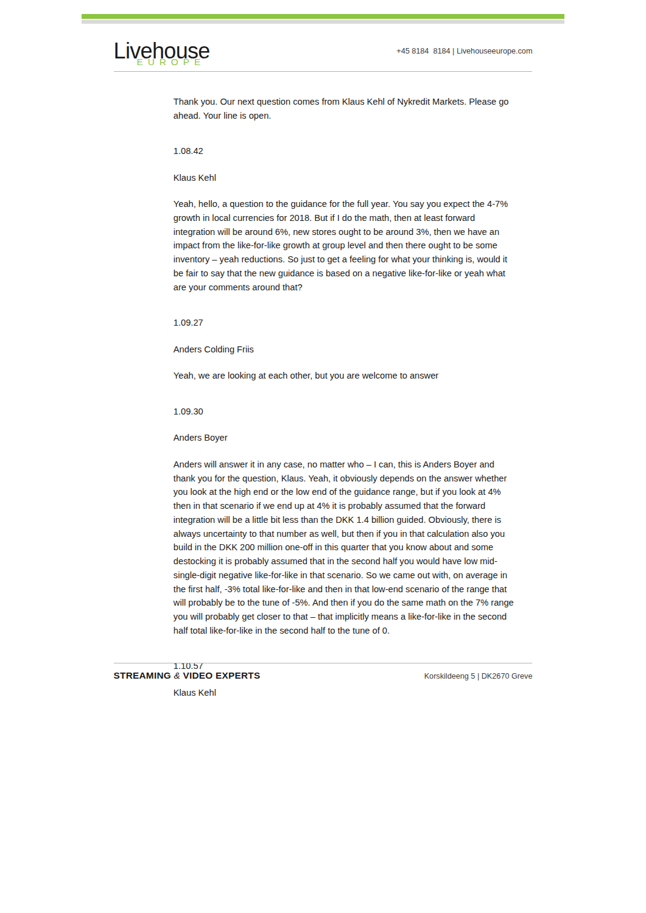Live house
EUROPE
+45 8184 8184 | Livehouseeurope.com
Thank you. Our next question comes from Klaus Kehl of Nykredit Markets. Please go ahead. Your line is open.
1.08.42
Klaus Kehl
Yeah, hello, a question to the guidance for the full year. You say you expect the 4-7% growth in local currencies for 2018. But if I do the math, then at least forward integration will be around 6%, new stores ought to be around 3%, then we have an impact from the like-for-like growth at group level and then there ought to be some inventory – yeah reductions. So just to get a feeling for what your thinking is, would it be fair to say that the new guidance is based on a negative like-for-like or yeah what are your comments around that?
1.09.27
Anders Colding Friis
Yeah, we are looking at each other, but you are welcome to answer
1.09.30
Anders Boyer
Anders will answer it in any case, no matter who – I can, this is Anders Boyer and thank you for the question, Klaus. Yeah, it obviously depends on the answer whether you look at the high end or the low end of the guidance range, but if you look at 4% then in that scenario if we end up at 4% it is probably assumed that the forward integration will be a little bit less than the DKK 1.4 billion guided. Obviously, there is always uncertainty to that number as well, but then if you in that calculation also you build in the DKK 200 million one-off in this quarter that you know about and some destocking it is probably assumed that in the second half you would have low mid-single-digit negative like-for-like in that scenario. So we came out with, on average in the first half, -3% total like-for-like and then in that low-end scenario of the range that will probably be to the tune of -5%. And then if you do the same math on the 7% range you will probably get closer to that – that implicitly means a like-for-like in the second half total like-for-like in the second half to the tune of 0.
1.10.57
Klaus Kehl
STREAMING & VIDEO EXPERTS
Korskildeeng 5 | DK2670 Greve